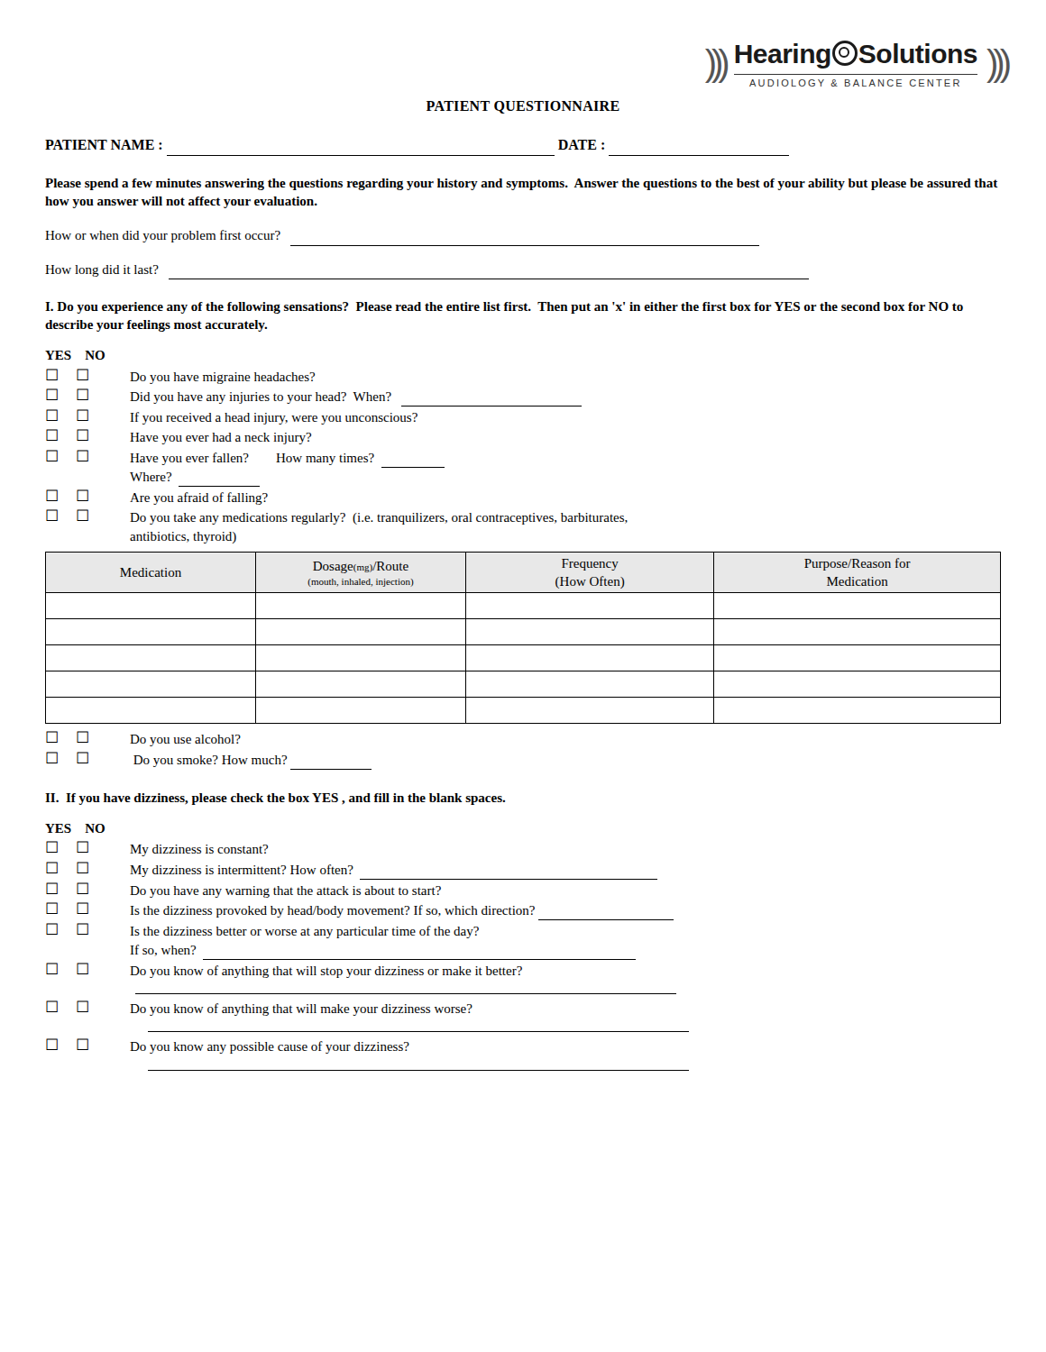)))
Hearing Solutions
AUDIOLOGY & BALANCE CENTER
)))
PATIENT QUESTIONNAIRE
PATIENT NAME : DATE :
Please spend a few minutes answering the questions regarding your history and symptoms. Answer the questions to the best of your ability but please be assured that how you answer will not affect your evaluation.
How or when did your problem first occur?
How long did it last?
I. Do you experience any of the following sensations? Please read the entire list first. Then put an 'x' in either the first box for YES or the second box for NO to describe your feelings most accurately.
YES NO
| ☐ | ☐ | Do you have migraine headaches? |
| ☐ | ☐ | Did you have any injuries to your head? When? |
| ☐ | ☐ | If you received a head injury, were you unconscious? |
| ☐ | ☐ | Have you ever had a neck injury? |
| ☐ | ☐ | Have you ever fallen? How many times? Where? |
| ☐ | ☐ | Are you afraid of falling? |
| ☐ | ☐ | Do you take any medications regularly? (i.e. tranquilizers, oral contraceptives, barbiturates, antibiotics, thyroid) |
| Medication | Dosage (mg) /Route (mouth, inhaled, injection) | Frequency (How Often) | Purpose/Reason for Medication |
| --- | --- | --- | --- |
| ☐ | ☐ | Do you use alcohol? |
| ☐ | ☐ | Do you smoke? How much? |
II. If you have dizziness, please check the box YES , and fill in the blank spaces.
YES NO
| ☐ | ☐ | My dizziness is constant? |
| ☐ | ☐ | My dizziness is intermittent? How often? |
| ☐ | ☐ | Do you have any warning that the attack is about to start? |
| ☐ | ☐ | Is the dizziness provoked by head/body movement? If so, which direction? |
| ☐ | ☐ | Is the dizziness better or worse at any particular time of the day? If so, when? |
| ☐ | ☐ | Do you know of anything that will stop your dizziness or make it better? |
| ☐ | ☐ | Do you know of anything that will make your dizziness worse? |
| ☐ | ☐ | Do you know any possible cause of your dizziness? |